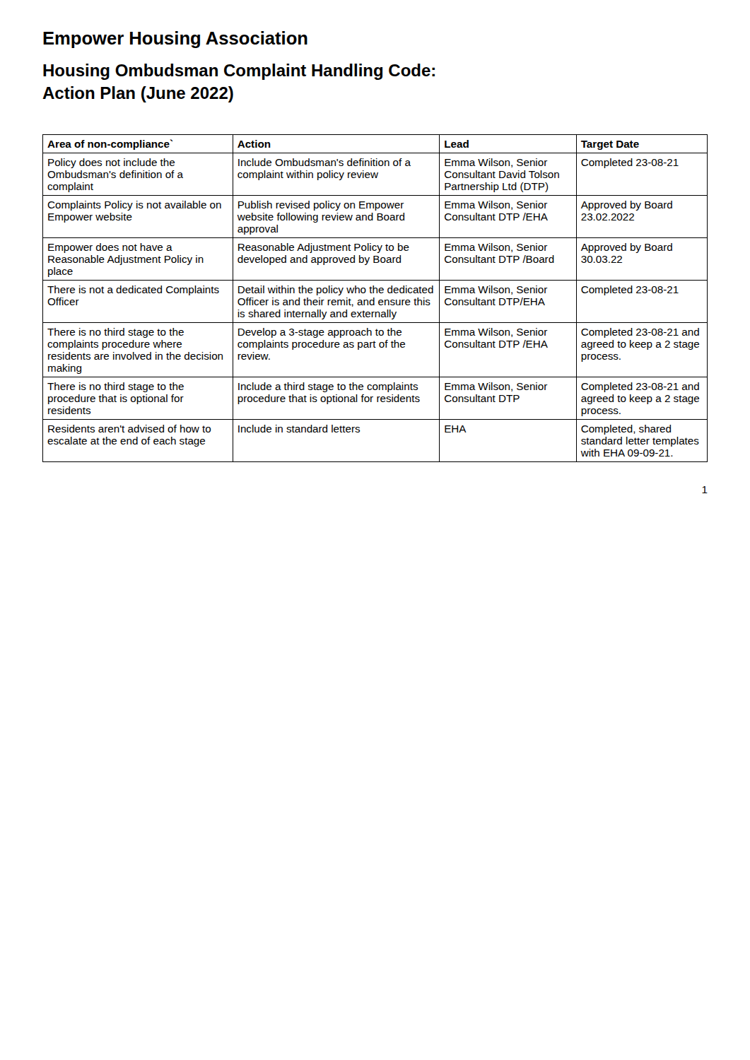Empower Housing Association
Housing Ombudsman Complaint Handling Code:
Action Plan (June 2022)
| Area of non-compliance` | Action | Lead | Target Date |
| --- | --- | --- | --- |
| Policy does not include the Ombudsman's definition of a complaint | Include Ombudsman's definition of a complaint within policy review | Emma Wilson, Senior Consultant David Tolson Partnership Ltd (DTP) | Completed 23-08-21 |
| Complaints Policy is not available on Empower website | Publish revised policy on Empower website following review and Board approval | Emma Wilson, Senior Consultant DTP /EHA | Approved by Board 23.02.2022 |
| Empower does not have a Reasonable Adjustment Policy in place | Reasonable Adjustment Policy to be developed and approved by Board | Emma Wilson, Senior Consultant DTP /Board | Approved by Board 30.03.22 |
| There is not a dedicated Complaints Officer | Detail within the policy who the dedicated Officer is and their remit, and ensure this is shared internally and externally | Emma Wilson, Senior Consultant DTP/EHA | Completed 23-08-21 |
| There is no third stage to the complaints procedure where residents are involved in the decision making | Develop a 3-stage approach to the complaints procedure as part of the review. | Emma Wilson, Senior Consultant DTP /EHA | Completed 23-08-21 and agreed to keep a 2 stage process. |
| There is no third stage to the procedure that is optional for residents | Include a third stage to the complaints procedure that is optional for residents | Emma Wilson, Senior Consultant DTP | Completed 23-08-21 and agreed to keep a 2 stage process. |
| Residents aren't advised of how to escalate at the end of each stage | Include in standard letters | EHA | Completed, shared standard letter templates with EHA 09-09-21. |
1